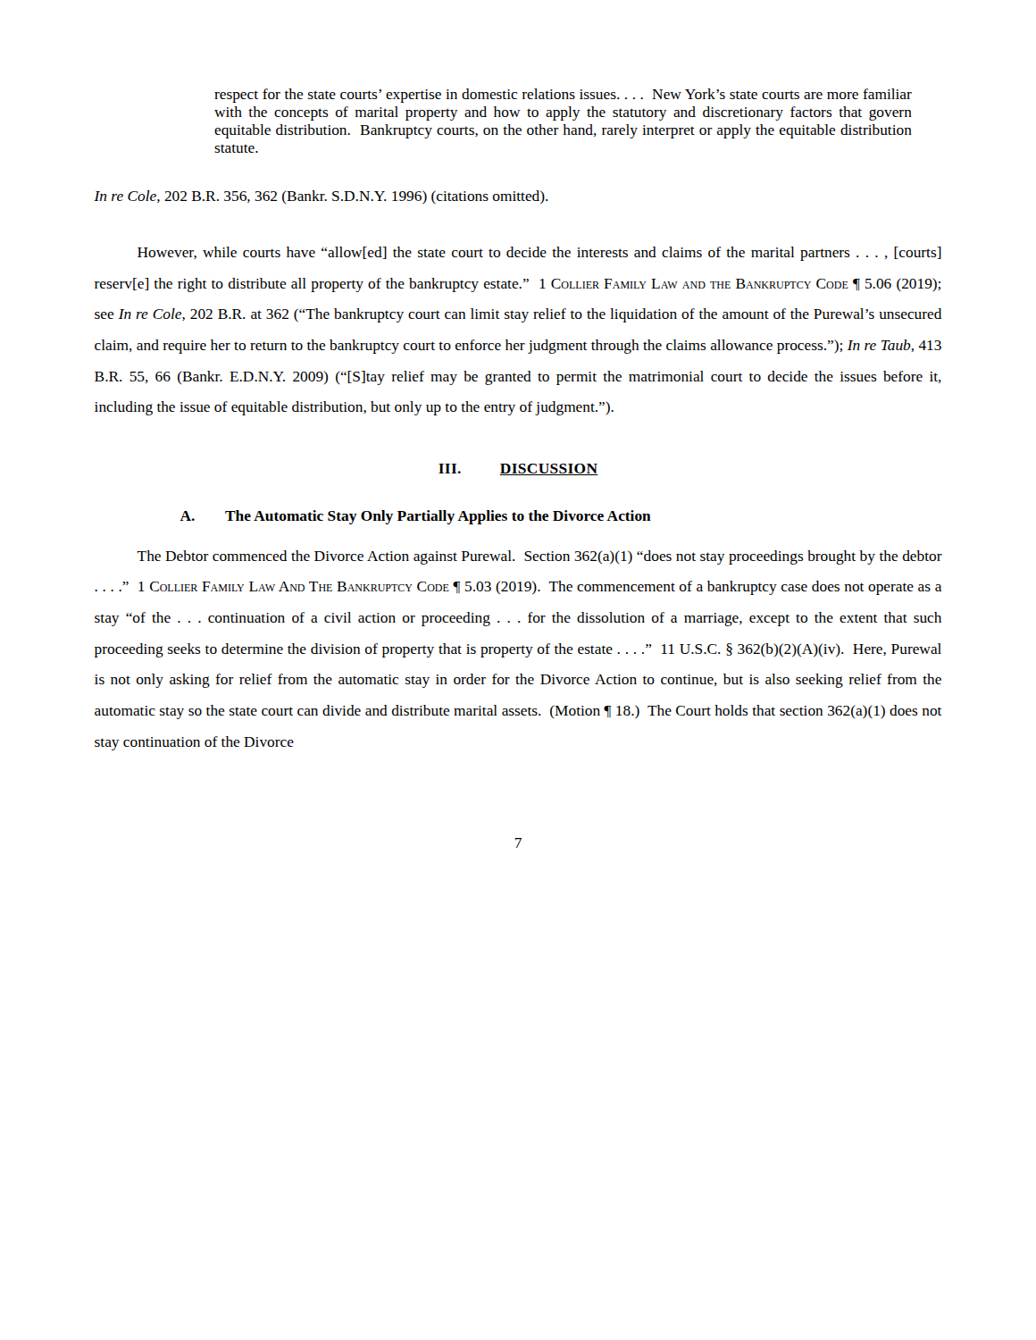respect for the state courts’ expertise in domestic relations issues. . . . New York’s state courts are more familiar with the concepts of marital property and how to apply the statutory and discretionary factors that govern equitable distribution. Bankruptcy courts, on the other hand, rarely interpret or apply the equitable distribution statute.
In re Cole, 202 B.R. 356, 362 (Bankr. S.D.N.Y. 1996) (citations omitted).
However, while courts have “allow[ed] the state court to decide the interests and claims of the marital partners . . . , [courts] reserv[e] the right to distribute all property of the bankruptcy estate.” 1 Collier Family Law and the Bankruptcy Code ¶ 5.06 (2019); see In re Cole, 202 B.R. at 362 (“The bankruptcy court can limit stay relief to the liquidation of the amount of the Purewal’s unsecured claim, and require her to return to the bankruptcy court to enforce her judgment through the claims allowance process.”); In re Taub, 413 B.R. 55, 66 (Bankr. E.D.N.Y. 2009) (“[S]tay relief may be granted to permit the matrimonial court to decide the issues before it, including the issue of equitable distribution, but only up to the entry of judgment.”).
III. DISCUSSION
A. The Automatic Stay Only Partially Applies to the Divorce Action
The Debtor commenced the Divorce Action against Purewal. Section 362(a)(1) “does not stay proceedings brought by the debtor . . . .” 1 Collier Family Law And The Bankruptcy Code ¶ 5.03 (2019). The commencement of a bankruptcy case does not operate as a stay “of the . . . continuation of a civil action or proceeding . . . for the dissolution of a marriage, except to the extent that such proceeding seeks to determine the division of property that is property of the estate . . . .” 11 U.S.C. § 362(b)(2)(A)(iv). Here, Purewal is not only asking for relief from the automatic stay in order for the Divorce Action to continue, but is also seeking relief from the automatic stay so the state court can divide and distribute marital assets. (Motion ¶ 18.) The Court holds that section 362(a)(1) does not stay continuation of the Divorce
7